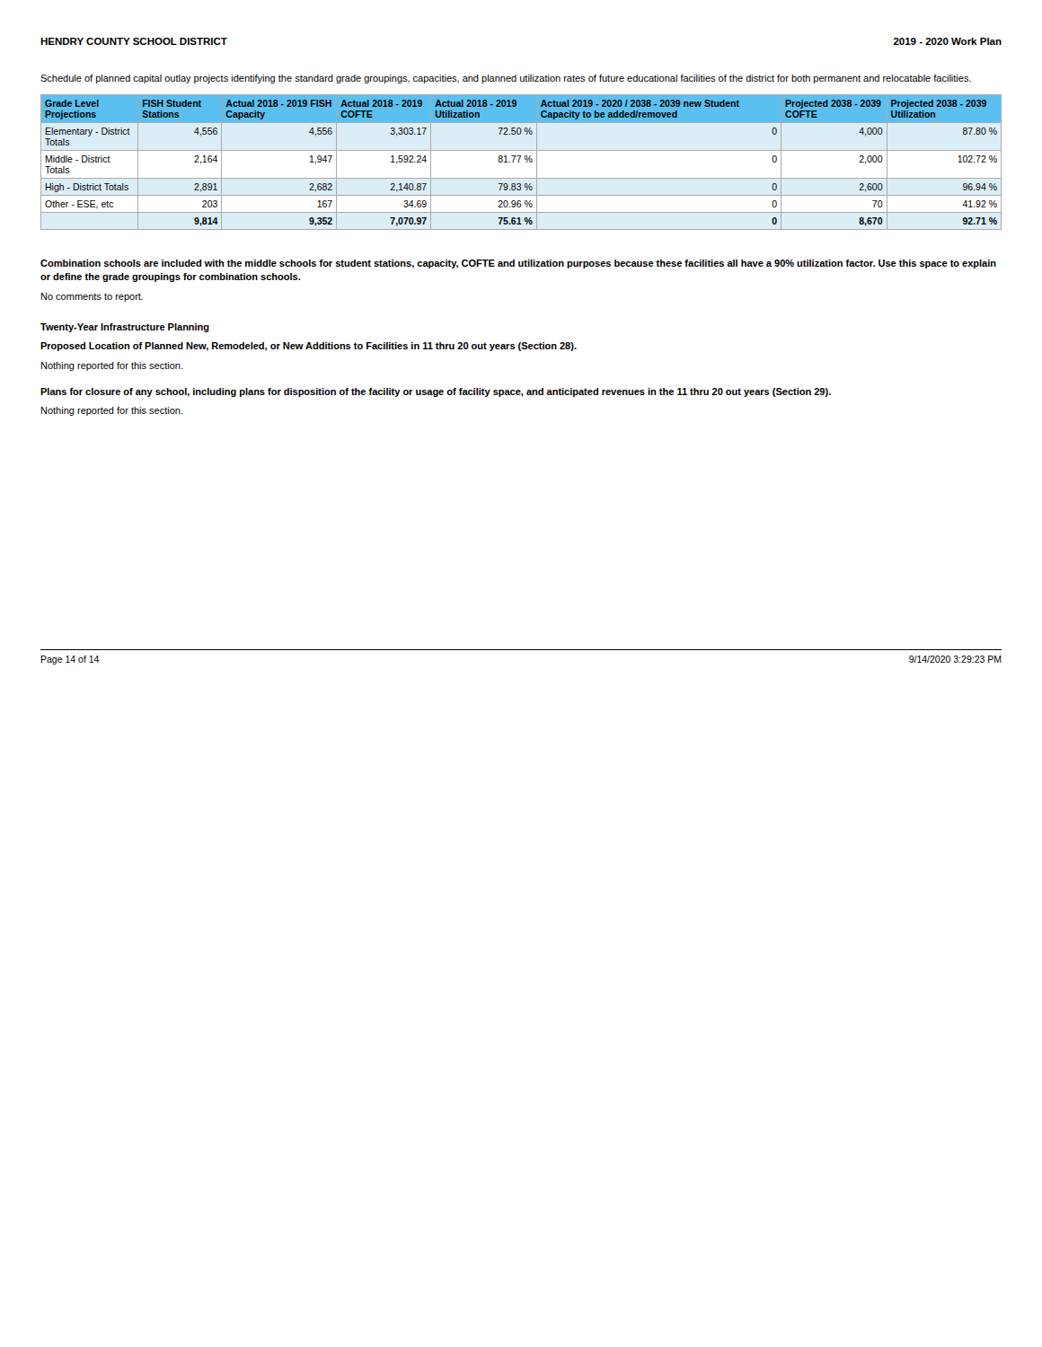HENDRY COUNTY SCHOOL DISTRICT 2019 - 2020 Work Plan
Schedule of planned capital outlay projects identifying the standard grade groupings, capacities, and planned utilization rates of future educational facilities of the district for both permanent and relocatable facilities.
| Grade Level Projections | FISH Student Stations | Actual 2018 - 2019 FISH Capacity | Actual 2018 - 2019 COFTE | Actual 2018 - 2019 Utilization | Actual 2019 - 2020 / 2038 - 2039 new Student Capacity to be added/removed | Projected 2038 - 2039 COFTE | Projected 2038 - 2039 Utilization |
| --- | --- | --- | --- | --- | --- | --- | --- |
| Elementary - District Totals | 4,556 | 4,556 | 3,303.17 | 72.50 % | 0 | 4,000 | 87.80 % |
| Middle - District Totals | 2,164 | 1,947 | 1,592.24 | 81.77 % | 0 | 2,000 | 102.72 % |
| High - District Totals | 2,891 | 2,682 | 2,140.87 | 79.83 % | 0 | 2,600 | 96.94 % |
| Other - ESE, etc | 203 | 167 | 34.69 | 20.96 % | 0 | 70 | 41.92 % |
| | 9,814 | 9,352 | 7,070.97 | 75.61 % | 0 | 8,670 | 92.71 % |
Combination schools are included with the middle schools for student stations, capacity, COFTE and utilization purposes because these facilities all have a 90% utilization factor. Use this space to explain or define the grade groupings for combination schools.
No comments to report.
Twenty-Year Infrastructure Planning
Proposed Location of Planned New, Remodeled, or New Additions to Facilities in 11 thru 20 out years (Section 28).
Nothing reported for this section.
Plans for closure of any school, including plans for disposition of the facility or usage of facility space, and anticipated revenues in the 11 thru 20 out years (Section 29).
Nothing reported for this section.
Page 14 of 14 9/14/2020 3:29:23 PM